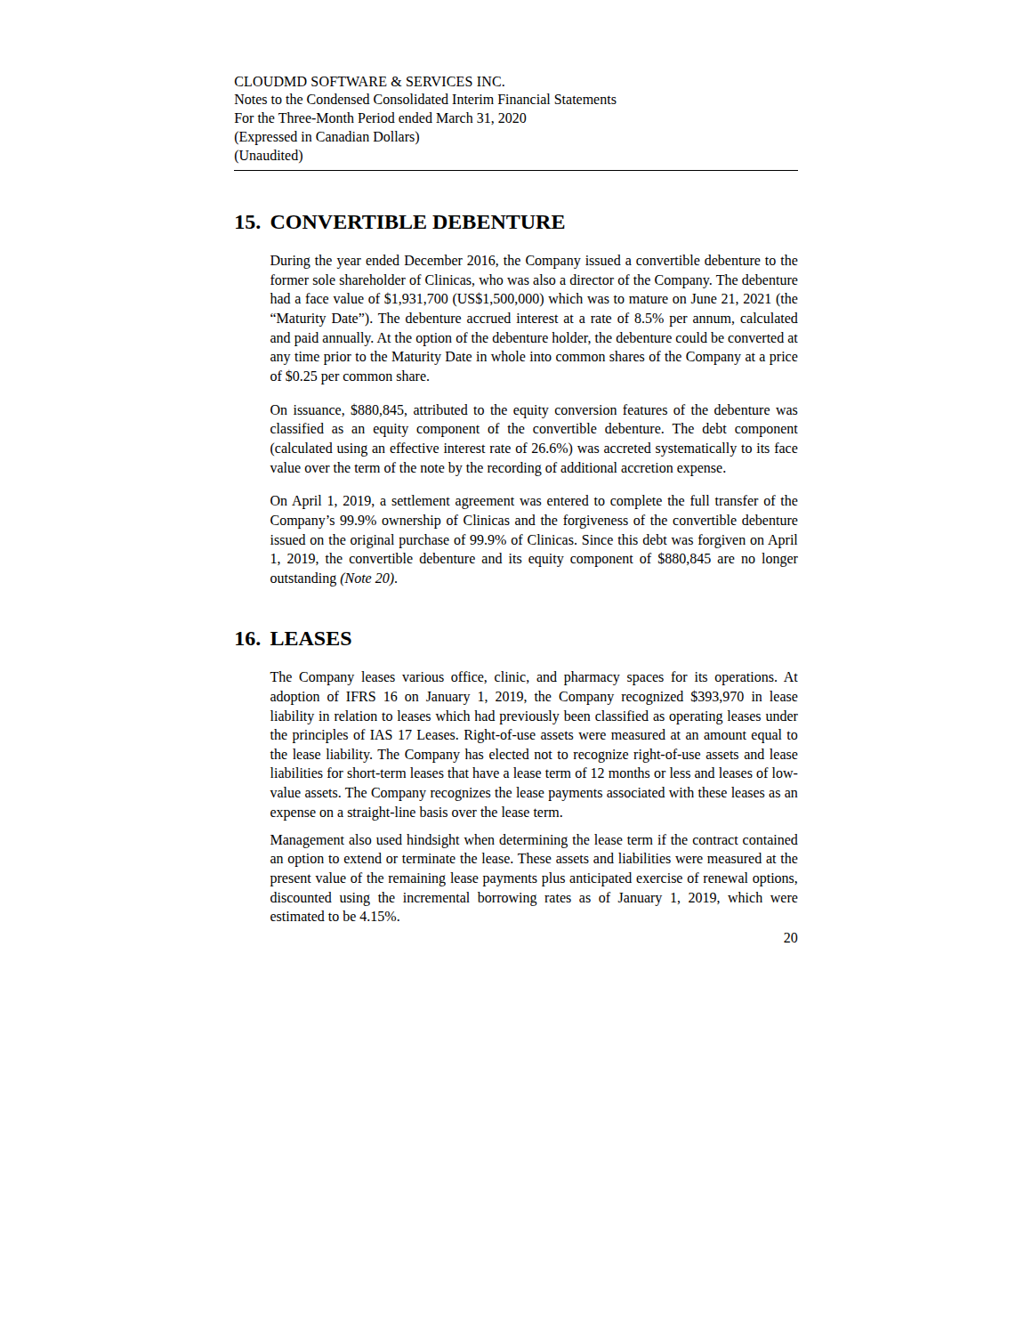CloudMD Software & Services Inc.
Notes to the Condensed Consolidated Interim Financial Statements
For the Three-Month Period ended March 31, 2020
(Expressed in Canadian Dollars)
(Unaudited)
15. Convertible Debenture
During the year ended December 2016, the Company issued a convertible debenture to the former sole shareholder of Clinicas, who was also a director of the Company. The debenture had a face value of $1,931,700 (US$1,500,000) which was to mature on June 21, 2021 (the “Maturity Date”). The debenture accrued interest at a rate of 8.5% per annum, calculated and paid annually. At the option of the debenture holder, the debenture could be converted at any time prior to the Maturity Date in whole into common shares of the Company at a price of $0.25 per common share.
On issuance, $880,845, attributed to the equity conversion features of the debenture was classified as an equity component of the convertible debenture. The debt component (calculated using an effective interest rate of 26.6%) was accreted systematically to its face value over the term of the note by the recording of additional accretion expense.
On April 1, 2019, a settlement agreement was entered to complete the full transfer of the Company’s 99.9% ownership of Clinicas and the forgiveness of the convertible debenture issued on the original purchase of 99.9% of Clinicas. Since this debt was forgiven on April 1, 2019, the convertible debenture and its equity component of $880,845 are no longer outstanding (Note 20).
16. Leases
The Company leases various office, clinic, and pharmacy spaces for its operations. At adoption of IFRS 16 on January 1, 2019, the Company recognized $393,970 in lease liability in relation to leases which had previously been classified as operating leases under the principles of IAS 17 Leases. Right-of-use assets were measured at an amount equal to the lease liability. The Company has elected not to recognize right-of-use assets and lease liabilities for short-term leases that have a lease term of 12 months or less and leases of low-value assets. The Company recognizes the lease payments associated with these leases as an expense on a straight-line basis over the lease term.
Management also used hindsight when determining the lease term if the contract contained an option to extend or terminate the lease. These assets and liabilities were measured at the present value of the remaining lease payments plus anticipated exercise of renewal options, discounted using the incremental borrowing rates as of January 1, 2019, which were estimated to be 4.15%.
20